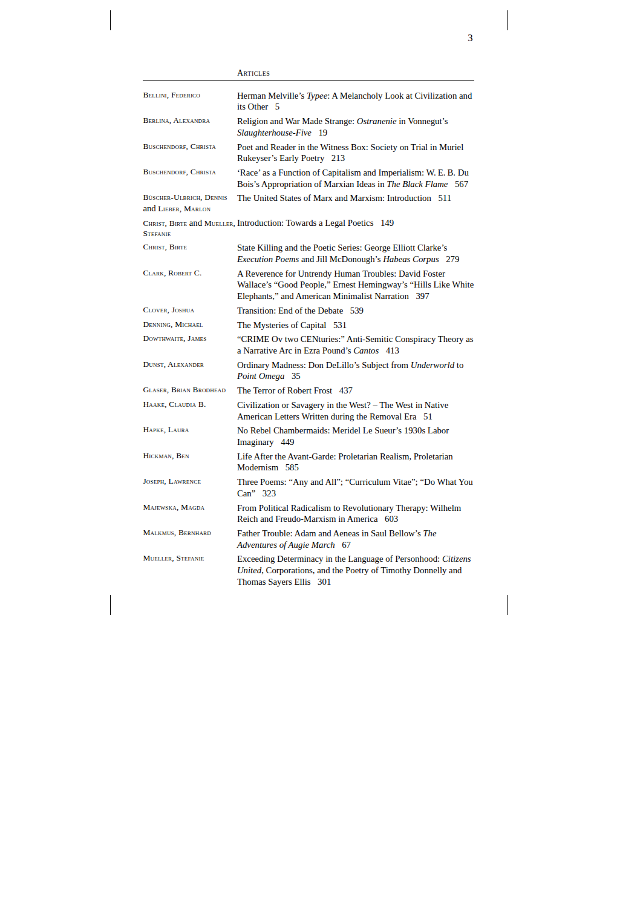3
Articles
| Bellini, Federico | Herman Melville’s Typee : A Melancholy Look at Civilization and its Other 5 |
| Berlina, Alexandra | Religion and War Made Strange: Ostranenie in Vonnegut’s Slaughterhouse-Five 19 |
| Buschendorf, Christa | Poet and Reader in the Witness Box: Society on Trial in Muriel Rukeyser’s Early Poetry 213 |
| Buschendorf, Christa | ‘Race’ as a Function of Capitalism and Imperialism: W. E. B. Du Bois’s Appropriation of Marxian Ideas in The Black Flame 567 |
| Büscher-Ulbrich, Dennis and Lieber, Marlon | The United States of Marx and Marxism: Introduction 511 |
| Christ, Birte and Mueller, Stefanie | Introduction: Towards a Legal Poetics 149 |
| Christ, Birte | State Killing and the Poetic Series: George Elliott Clarke’s Execution Poems and Jill McDonough’s Habeas Corpus 279 |
| Clark, Robert C. | A Reverence for Untrendy Human Troubles: David Foster Wallace’s “Good People,” Ernest Hemingway’s “Hills Like White Elephants,” and American Minimalist Narration 397 |
| Clover, Joshua | Transition: End of the Debate 539 |
| Denning, Michael | The Mysteries of Capital 531 |
| Dowthwaite, James | “CRIME Ov two CENturies:” Anti-Semitic Conspiracy Theory as a Narrative Arc in Ezra Pound’s Cantos 413 |
| Dunst, Alexander | Ordinary Madness: Don DeLillo’s Subject from Underworld to Point Omega 35 |
| Glaser, Brian Brodhead | The Terror of Robert Frost 437 |
| Haake, Claudia B. | Civilization or Savagery in the West? – The West in Native American Letters Written during the Removal Era 51 |
| Hapke, Laura | No Rebel Chambermaids: Meridel Le Sueur’s 1930s Labor Imaginary 449 |
| Hickman, Ben | Life After the Avant-Garde: Proletarian Realism, Proletarian Modernism 585 |
| Joseph, Lawrence | Three Poems: “Any and All”; “Curriculum Vitae”; “Do What You Can” 323 |
| Majewska, Magda | From Political Radicalism to Revolutionary Therapy: Wilhelm Reich and Freudo-Marxism in America 603 |
| Malkmus, Bernhard | Father Trouble: Adam and Aeneas in Saul Bellow’s The Adventures of Augie March 67 |
| Mueller, Stefanie | Exceeding Determinacy in the Language of Personhood: Citizens United , Corporations, and the Poetry of Timothy Donnelly and Thomas Sayers Ellis 301 |